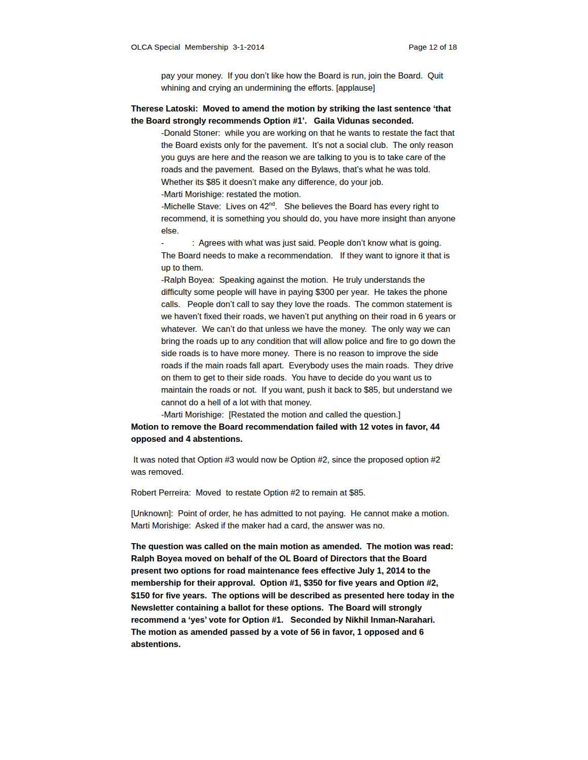OLCA Special Membership 3-1-2014
Page 12 of 18
pay your money. If you don’t like how the Board is run, join the Board. Quit whining and crying an undermining the efforts. [applause]
Therese Latoski: Moved to amend the motion by striking the last sentence ‘that the Board strongly recommends Option #1’. Gaila Vidunas seconded.
-Donald Stoner: while you are working on that he wants to restate the fact that the Board exists only for the pavement. It’s not a social club. The only reason you guys are here and the reason we are talking to you is to take care of the roads and the pavement. Based on the Bylaws, that’s what he was told. Whether its $85 it doesn’t make any difference, do your job.
-Marti Morishige: restated the motion.
-Michelle Stave: Lives on 42nd. She believes the Board has every right to recommend, it is something you should do, you have more insight than anyone else.
- : Agrees with what was just said. People don’t know what is going. The Board needs to make a recommendation. If they want to ignore it that is up to them.
-Ralph Boyea: Speaking against the motion. He truly understands the difficulty some people will have in paying $300 per year. He takes the phone calls. People don’t call to say they love the roads. The common statement is we haven’t fixed their roads, we haven’t put anything on their road in 6 years or whatever. We can’t do that unless we have the money. The only way we can bring the roads up to any condition that will allow police and fire to go down the side roads is to have more money. There is no reason to improve the side roads if the main roads fall apart. Everybody uses the main roads. They drive on them to get to their side roads. You have to decide do you want us to maintain the roads or not. If you want, push it back to $85, but understand we cannot do a hell of a lot with that money.
-Marti Morishige: [Restated the motion and called the question.]
Motion to remove the Board recommendation failed with 12 votes in favor, 44 opposed and 4 abstentions.
It was noted that Option #3 would now be Option #2, since the proposed option #2 was removed.
Robert Perreira: Moved to restate Option #2 to remain at $85.
[Unknown]: Point of order, he has admitted to not paying. He cannot make a motion.
Marti Morishige: Asked if the maker had a card, the answer was no.
The question was called on the main motion as amended. The motion was read: Ralph Boyea moved on behalf of the OL Board of Directors that the Board present two options for road maintenance fees effective July 1, 2014 to the membership for their approval. Option #1, $350 for five years and Option #2, $150 for five years. The options will be described as presented here today in the Newsletter containing a ballot for these options. The Board will strongly recommend a ‘yes’ vote for Option #1. Seconded by Nikhil Inman-Narahari. The motion as amended passed by a vote of 56 in favor, 1 opposed and 6 abstentions.